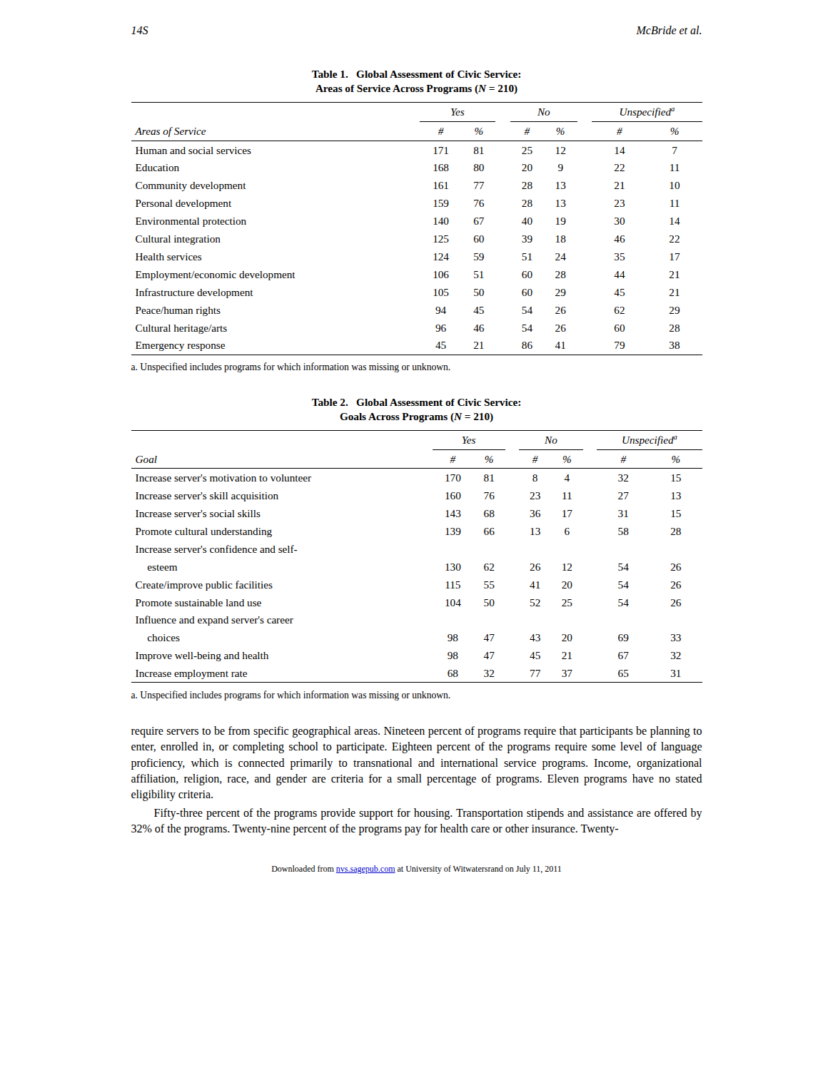14S McBride et al.
Table 1. Global Assessment of Civic Service: Areas of Service Across Programs ( N = 210)
| | Yes | | No | | Unspecified a |
| --- | --- | --- | --- | --- | --- |
| Areas of Service | # | % | | # | % | | # | % |
| Human and social services | 171 | 81 | | 25 | 12 | | 14 | 7 |
| Education | 168 | 80 | | 20 | 9 | | 22 | 11 |
| Community development | 161 | 77 | | 28 | 13 | | 21 | 10 |
| Personal development | 159 | 76 | | 28 | 13 | | 23 | 11 |
| Environmental protection | 140 | 67 | | 40 | 19 | | 30 | 14 |
| Cultural integration | 125 | 60 | | 39 | 18 | | 46 | 22 |
| Health services | 124 | 59 | | 51 | 24 | | 35 | 17 |
| Employment/economic development | 106 | 51 | | 60 | 28 | | 44 | 21 |
| Infrastructure development | 105 | 50 | | 60 | 29 | | 45 | 21 |
| Peace/human rights | 94 | 45 | | 54 | 26 | | 62 | 29 |
| Cultural heritage/arts | 96 | 46 | | 54 | 26 | | 60 | 28 |
| Emergency response | 45 | 21 | | 86 | 41 | | 79 | 38 |
a. Unspecified includes programs for which information was missing or unknown.
Table 2. Global Assessment of Civic Service: Goals Across Programs ( N = 210)
| | Yes | | No | | Unspecified a |
| --- | --- | --- | --- | --- | --- |
| Goal | # | % | | # | % | | # | % |
| Increase server's motivation to volunteer | 170 | 81 | | 8 | 4 | | 32 | 15 |
| Increase server's skill acquisition | 160 | 76 | | 23 | 11 | | 27 | 13 |
| Increase server's social skills | 143 | 68 | | 36 | 17 | | 31 | 15 |
| Promote cultural understanding | 139 | 66 | | 13 | 6 | | 58 | 28 |
| Increase server's confidence and self- | | | | | | | | |
| esteem | 130 | 62 | | 26 | 12 | | 54 | 26 |
| Create/improve public facilities | 115 | 55 | | 41 | 20 | | 54 | 26 |
| Promote sustainable land use | 104 | 50 | | 52 | 25 | | 54 | 26 |
| Influence and expand server's career | | | | | | | | |
| choices | 98 | 47 | | 43 | 20 | | 69 | 33 |
| Improve well-being and health | 98 | 47 | | 45 | 21 | | 67 | 32 |
| Increase employment rate | 68 | 32 | | 77 | 37 | | 65 | 31 |
a. Unspecified includes programs for which information was missing or unknown.
require servers to be from specific geographical areas. Nineteen percent of programs require that participants be planning to enter, enrolled in, or completing school to participate. Eighteen percent of the programs require some level of language proficiency, which is connected primarily to transnational and international service programs. Income, organizational affiliation, religion, race, and gender are criteria for a small percentage of programs. Eleven programs have no stated eligibility criteria.
Fifty-three percent of the programs provide support for housing. Transportation stipends and assistance are offered by 32% of the programs. Twenty-nine percent of the programs pay for health care or other insurance. Twenty-
Downloaded from nvs.sagepub.com at University of Witwatersrand on July 11, 2011